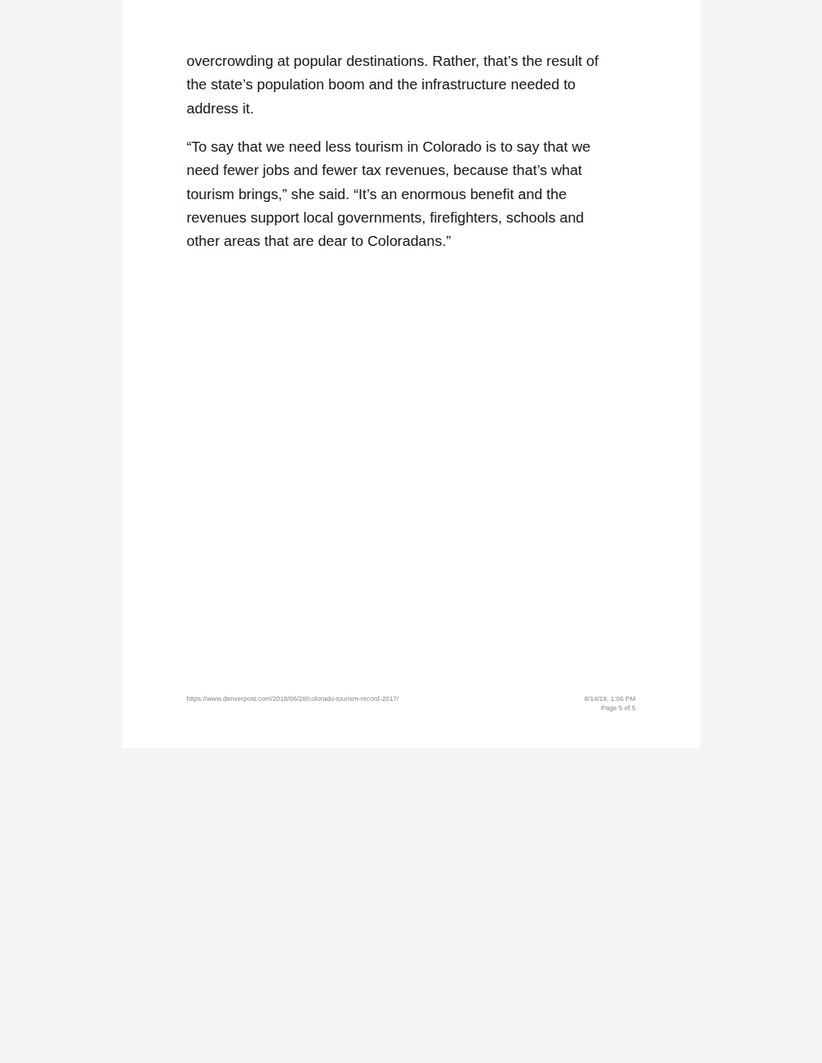overcrowding at popular destinations. Rather, that’s the result of the state’s population boom and the infrastructure needed to address it.
“To say that we need less tourism in Colorado is to say that we need fewer jobs and fewer tax revenues, because that’s what tourism brings,” she said. “It’s an enormous benefit and the revenues support local governments, firefighters, schools and other areas that are dear to Coloradans.”
https://www.denverpost.com/2018/06/28/colorado-tourism-record-2017/
8/14/19, 1:06 PM
Page 5 of 5